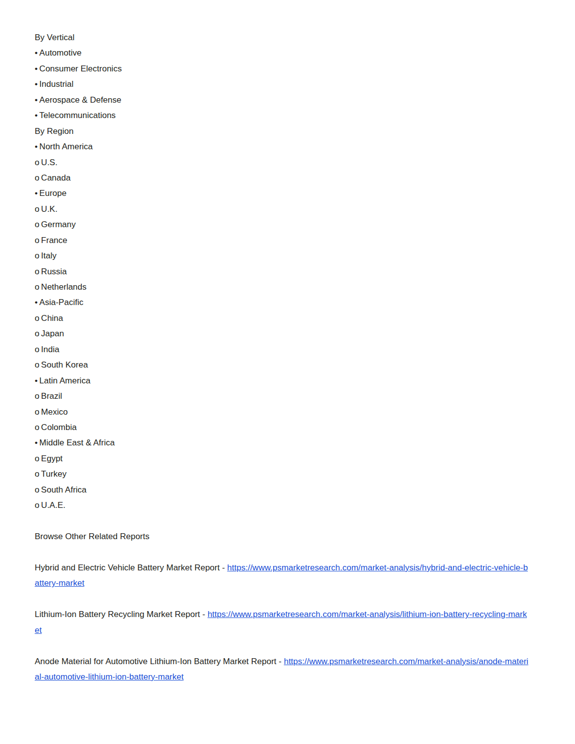By Vertical
• Automotive
• Consumer Electronics
• Industrial
• Aerospace & Defense
• Telecommunications
By Region
• North America
o U.S.
o Canada
• Europe
o U.K.
o Germany
o France
o Italy
o Russia
o Netherlands
• Asia-Pacific
o China
o Japan
o India
o South Korea
• Latin America
o Brazil
o Mexico
o Colombia
• Middle East & Africa
o Egypt
o Turkey
o South Africa
o U.A.E.
Browse Other Related Reports
Hybrid and Electric Vehicle Battery Market Report - https://www.psmarketresearch.com/market-analysis/hybrid-and-electric-vehicle-battery-market
Lithium-Ion Battery Recycling Market Report - https://www.psmarketresearch.com/market-analysis/lithium-ion-battery-recycling-market
Anode Material for Automotive Lithium-Ion Battery Market Report - https://www.psmarketresearch.com/market-analysis/anode-material-automotive-lithium-ion-battery-market